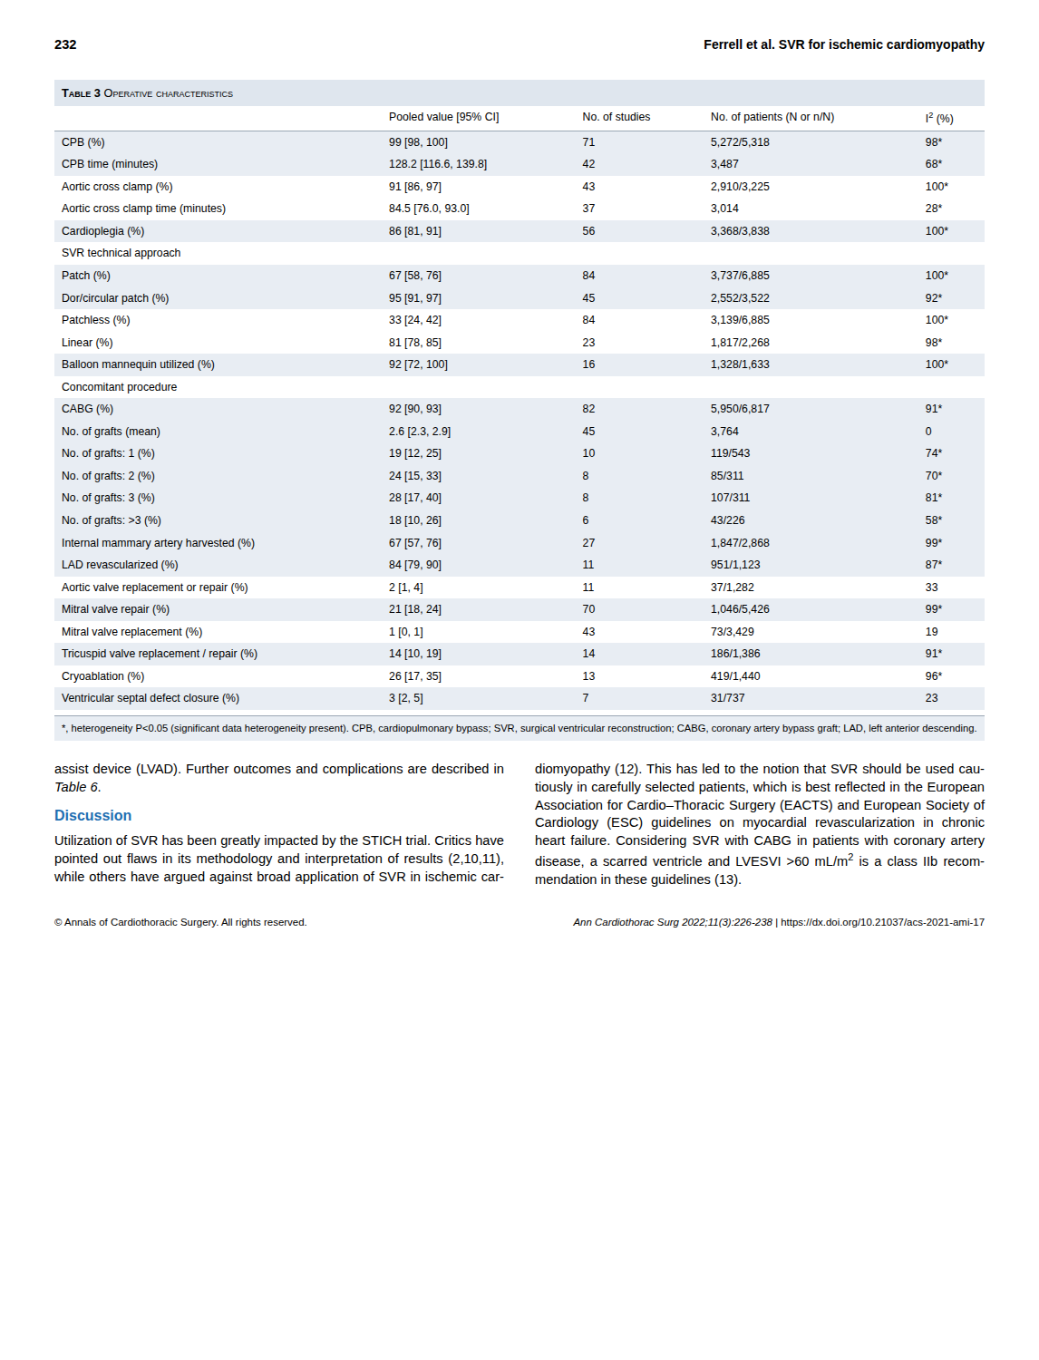232
Ferrell et al. SVR for ischemic cardiomyopathy
Table 3 Operative characteristics
| | Pooled value [95% CI] | No. of studies | No. of patients (N or n/N) | I 2 (%) |
| --- | --- | --- | --- | --- |
| CPB (%) | 99 [98, 100] | 71 | 5,272/5,318 | 98* |
| CPB time (minutes) | 128.2 [116.6, 139.8] | 42 | 3,487 | 68* |
| Aortic cross clamp (%) | 91 [86, 97] | 43 | 2,910/3,225 | 100* |
| Aortic cross clamp time (minutes) | 84.5 [76.0, 93.0] | 37 | 3,014 | 28* |
| Cardioplegia (%) | 86 [81, 91] | 56 | 3,368/3,838 | 100* |
| SVR technical approach | | | | |
| Patch (%) | 67 [58, 76] | 84 | 3,737/6,885 | 100* |
| Dor/circular patch (%) | 95 [91, 97] | 45 | 2,552/3,522 | 92* |
| Patchless (%) | 33 [24, 42] | 84 | 3,139/6,885 | 100* |
| Linear (%) | 81 [78, 85] | 23 | 1,817/2,268 | 98* |
| Balloon mannequin utilized (%) | 92 [72, 100] | 16 | 1,328/1,633 | 100* |
| Concomitant procedure | | | | |
| CABG (%) | 92 [90, 93] | 82 | 5,950/6,817 | 91* |
| No. of grafts (mean) | 2.6 [2.3, 2.9] | 45 | 3,764 | 0 |
| No. of grafts: 1 (%) | 19 [12, 25] | 10 | 119/543 | 74* |
| No. of grafts: 2 (%) | 24 [15, 33] | 8 | 85/311 | 70* |
| No. of grafts: 3 (%) | 28 [17, 40] | 8 | 107/311 | 81* |
| No. of grafts: >3 (%) | 18 [10, 26] | 6 | 43/226 | 58* |
| Internal mammary artery harvested (%) | 67 [57, 76] | 27 | 1,847/2,868 | 99* |
| LAD revascularized (%) | 84 [79, 90] | 11 | 951/1,123 | 87* |
| Aortic valve replacement or repair (%) | 2 [1, 4] | 11 | 37/1,282 | 33 |
| Mitral valve repair (%) | 21 [18, 24] | 70 | 1,046/5,426 | 99* |
| Mitral valve replacement (%) | 1 [0, 1] | 43 | 73/3,429 | 19 |
| Tricuspid valve replacement / repair (%) | 14 [10, 19] | 14 | 186/1,386 | 91* |
| Cryoablation (%) | 26 [17, 35] | 13 | 419/1,440 | 96* |
| Ventricular septal defect closure (%) | 3 [2, 5] | 7 | 31/737 | 23 |
*, heterogeneity P<0.05 (significant data heterogeneity present). CPB, cardiopulmonary bypass; SVR, surgical ventricular reconstruction; CABG, coronary artery bypass graft; LAD, left anterior descending.
assist device (LVAD). Further outcomes and complications are described in Table 6.
Discussion
Utilization of SVR has been greatly impacted by the STICH trial. Critics have pointed out flaws in its methodology and interpretation of results (2,10,11), while others have argued against broad application of SVR in ischemic cardiomyopathy (12). This has led to the notion that SVR should be used cautiously in carefully selected patients, which is best reflected in the European Association for Cardio–Thoracic Surgery (EACTS) and European Society of Cardiology (ESC) guidelines on myocardial revascularization in chronic heart failure. Considering SVR with CABG in patients with coronary artery disease, a scarred ventricle and LVESVI >60 mL/m2 is a class IIb recommendation in these guidelines (13).
© Annals of Cardiothoracic Surgery. All rights reserved.
Ann Cardiothorac Surg 2022;11(3):226-238 | https://dx.doi.org/10.21037/acs-2021-ami-17